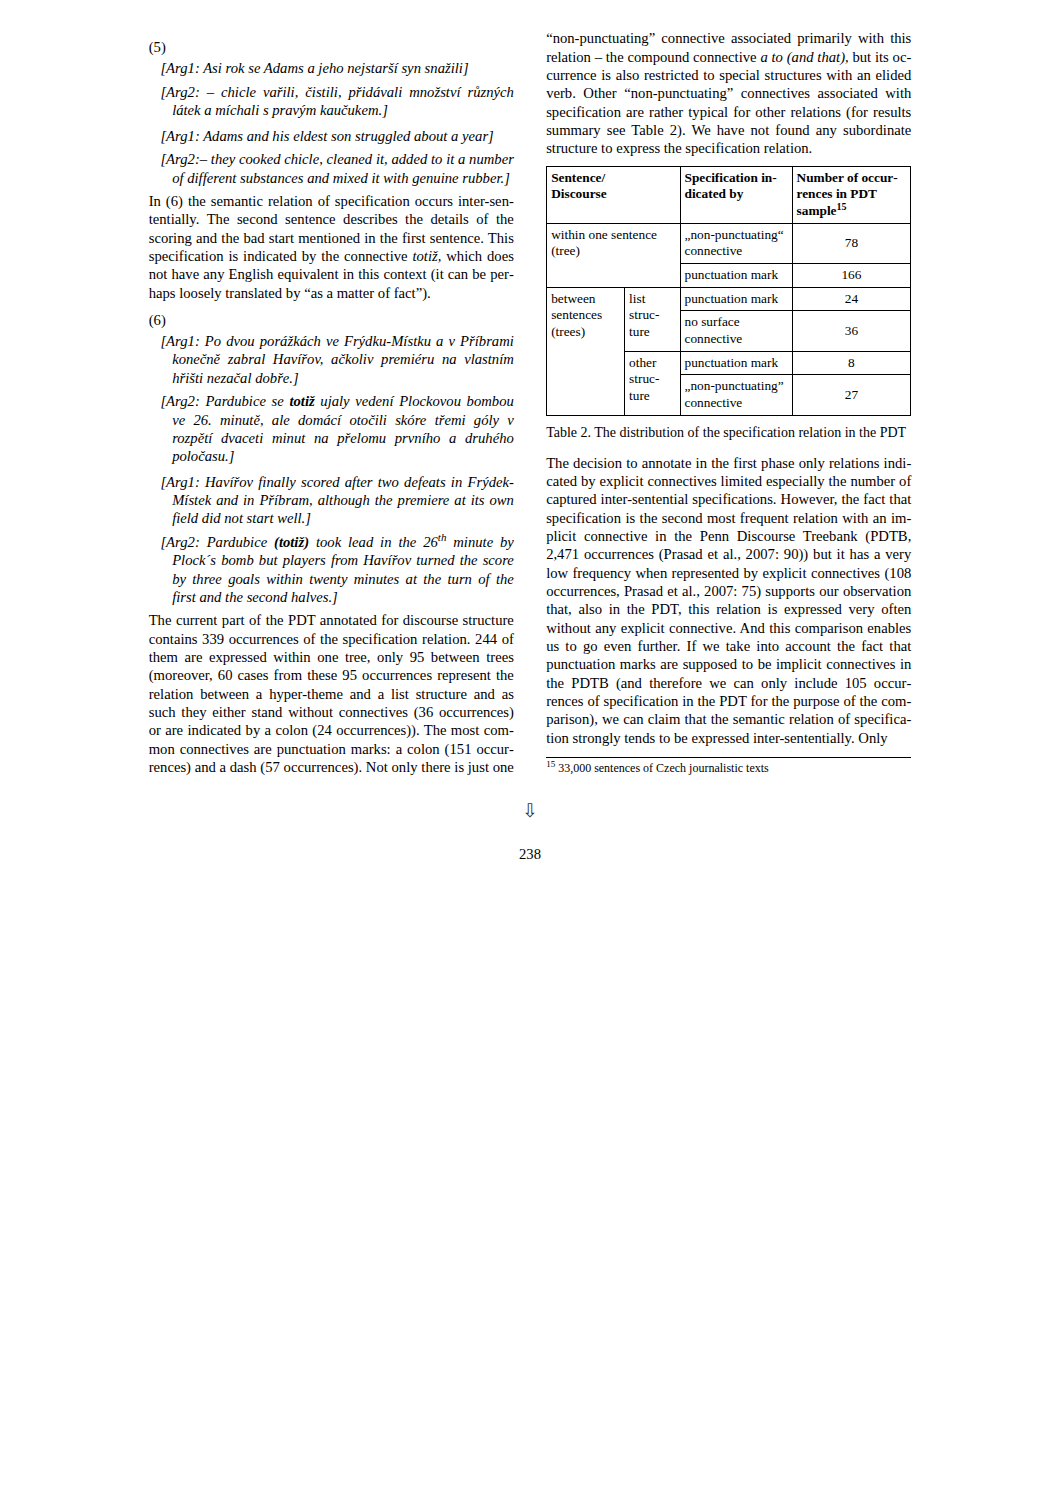(5)
[Arg1: Asi rok se Adams a jeho nejstarší syn snažili]
[Arg2: – chicle vařili, čistili, přidávali množství různých látek a míchali s pravým kaučukem.]
[Arg1: Adams and his eldest son struggled about a year]
[Arg2:– they cooked chicle, cleaned it, added to it a number of different substances and mixed it with genuine rubber.]
In (6) the semantic relation of specification occurs inter-sententially. The second sentence describes the details of the scoring and the bad start mentioned in the first sentence. This specification is indicated by the connective totiž, which does not have any English equivalent in this context (it can be perhaps loosely translated by “as a matter of fact”).
(6)
[Arg1: Po dvou porážkách ve Frýdku-Místku a v Příbrami konečně zabral Havířov, ačkoliv premiéru na vlastním hřišti nezačal dobře.]
[Arg2: Pardubice se totiž ujaly vedení Plockovou bombou ve 26. minutě, ale domácí otočili skóre třemi góly v rozpětí dvaceti minut na přelomu prvního a druhého poločasu.]
[Arg1: Havířov finally scored after two defeats in Frýdek-Místek and in Příbram, although the premiere at its own field did not start well.]
[Arg2: Pardubice (totiž) took lead in the 26th minute by Plock´s bomb but players from Havířov turned the score by three goals within twenty minutes at the turn of the first and the second halves.]
The current part of the PDT annotated for discourse structure contains 339 occurrences of the specification relation. 244 of them are expressed within one tree, only 95 between trees (moreover, 60 cases from these 95 occurrences represent the relation between a hyper-theme and a list structure and as such they either stand without connectives (36 occurrences) or are indicated by a colon (24 occurrences)). The most common connectives are punctuation marks: a colon (151 occurrences) and a dash (57 occurrences). Not only there is just one “non-punctuating” connective associated primarily with this relation – the compound connective a to (and that), but its occurrence is also restricted to special structures with an elided verb. Other “non-punctuating” connectives associated with specification are rather typical for other relations (for results summary see Table 2). We have not found any subordinate structure to express the specification relation.
| Sentence/ Discourse | Specification indicated by | Number of occurrences in PDT sample 15 |
| --- | --- | --- |
| within one sentence (tree) | „non-punctuating“ connective | 78 |
| punctuation mark | 166 |
| between sentences (trees) | list structure | punctuation mark | 24 |
| no surface connective | 36 |
| other structure | punctuation mark | 8 |
| „non-punctuating” connective | 27 |
Table 2. The distribution of the specification relation in the PDT
The decision to annotate in the first phase only relations indicated by explicit connectives limited especially the number of captured inter-sentential specifications. However, the fact that specification is the second most frequent relation with an implicit connective in the Penn Discourse Treebank (PDTB, 2,471 occurrences (Prasad et al., 2007: 90)) but it has a very low frequency when represented by explicit connectives (108 occurrences, Prasad et al., 2007: 75) supports our observation that, also in the PDT, this relation is expressed very often without any explicit connective. And this comparison enables us to go even further. If we take into account the fact that punctuation marks are supposed to be implicit connectives in the PDTB (and therefore we can only include 105 occurrences of specification in the PDT for the purpose of the comparison), we can claim that the semantic relation of specification strongly tends to be expressed inter-sententially. Only
15 33,000 sentences of Czech journalistic texts
⇩
238